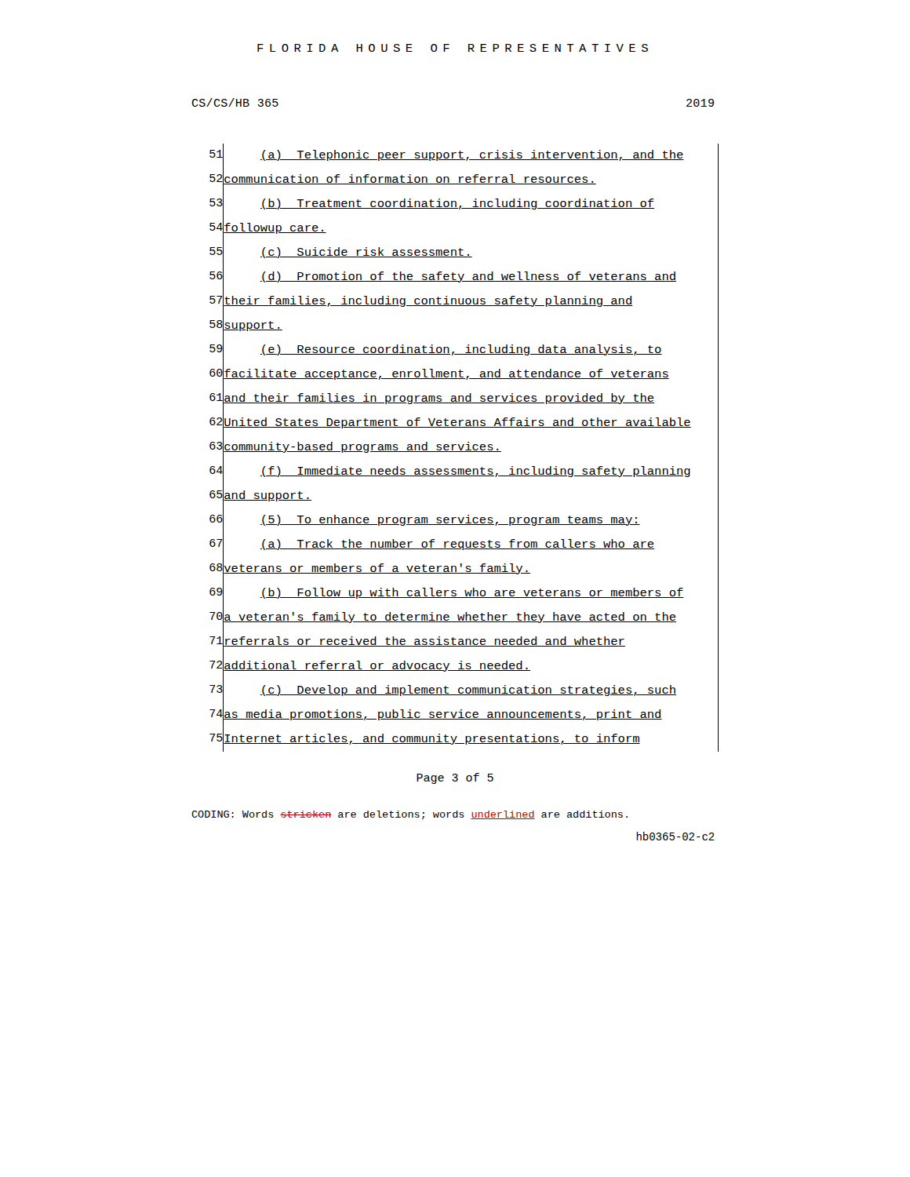FLORIDA HOUSE OF REPRESENTATIVES
CS/CS/HB 365 2019
| 51 | (a) Telephonic peer support, crisis intervention, and the |
| 52 | communication of information on referral resources. |
| 53 | (b) Treatment coordination, including coordination of |
| 54 | followup care. |
| 55 | (c) Suicide risk assessment. |
| 56 | (d) Promotion of the safety and wellness of veterans and |
| 57 | their families, including continuous safety planning and |
| 58 | support. |
| 59 | (e) Resource coordination, including data analysis, to |
| 60 | facilitate acceptance, enrollment, and attendance of veterans |
| 61 | and their families in programs and services provided by the |
| 62 | United States Department of Veterans Affairs and other available |
| 63 | community-based programs and services. |
| 64 | (f) Immediate needs assessments, including safety planning |
| 65 | and support. |
| 66 | (5) To enhance program services, program teams may: |
| 67 | (a) Track the number of requests from callers who are |
| 68 | veterans or members of a veteran's family. |
| 69 | (b) Follow up with callers who are veterans or members of |
| 70 | a veteran's family to determine whether they have acted on the |
| 71 | referrals or received the assistance needed and whether |
| 72 | additional referral or advocacy is needed. |
| 73 | (c) Develop and implement communication strategies, such |
| 74 | as media promotions, public service announcements, print and |
| 75 | Internet articles, and community presentations, to inform |
Page 3 of 5
CODING: Words stricken are deletions; words underlined are additions.
hb0365-02-c2